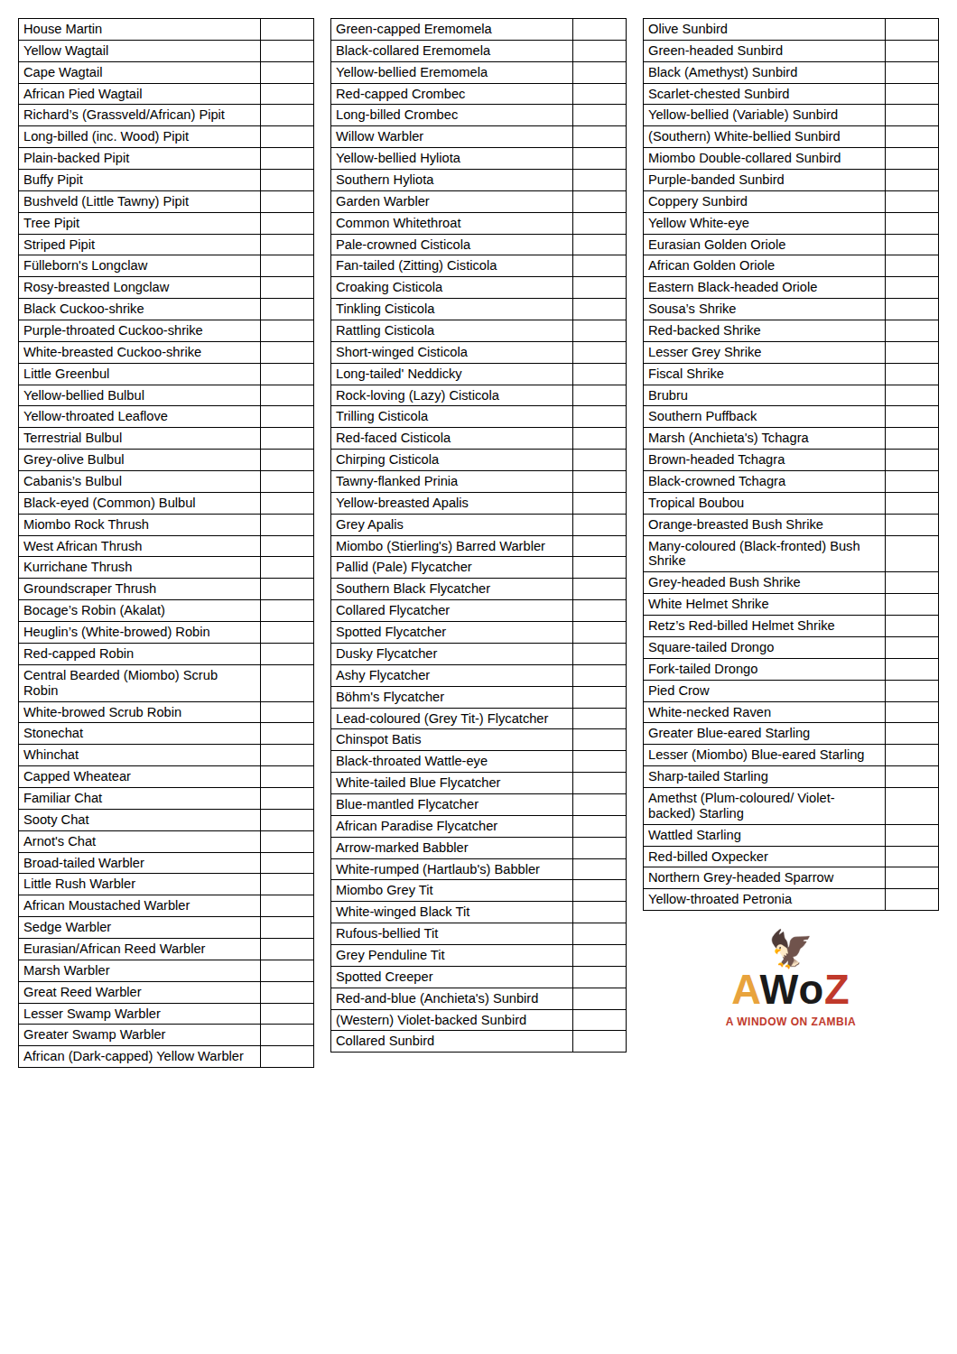| House Martin | |
| Yellow Wagtail | |
| Cape Wagtail | |
| African Pied Wagtail | |
| Richard’s (Grassveld/African) Pipit | |
| Long-billed (inc. Wood) Pipit | |
| Plain-backed Pipit | |
| Buffy Pipit | |
| Bushveld (Little Tawny) Pipit | |
| Tree Pipit | |
| Striped Pipit | |
| Fülleborn's Longclaw | |
| Rosy-breasted Longclaw | |
| Black Cuckoo-shrike | |
| Purple-throated Cuckoo-shrike | |
| White-breasted Cuckoo-shrike | |
| Little Greenbul | |
| Yellow-bellied Bulbul | |
| Yellow-throated Leaflove | |
| Terrestrial Bulbul | |
| Grey-olive Bulbul | |
| Cabanis’s Bulbul | |
| Black-eyed (Common) Bulbul | |
| Miombo Rock Thrush | |
| West African Thrush | |
| Kurrichane Thrush | |
| Groundscraper Thrush | |
| Bocage’s Robin (Akalat) | |
| Heuglin’s (White-browed) Robin | |
| Red-capped Robin | |
| Central Bearded (Miombo) Scrub Robin | |
| White-browed Scrub Robin | |
| Stonechat | |
| Whinchat | |
| Capped Wheatear | |
| Familiar Chat | |
| Sooty Chat | |
| Arnot's Chat | |
| Broad-tailed Warbler | |
| Little Rush Warbler | |
| African Moustached Warbler | |
| Sedge Warbler | |
| Eurasian/African Reed Warbler | |
| Marsh Warbler | |
| Great Reed Warbler | |
| Lesser Swamp Warbler | |
| Greater Swamp Warbler | |
| African (Dark-capped) Yellow Warbler | |
| Green-capped Eremomela | |
| Black-collared Eremomela | |
| Yellow-bellied Eremomela | |
| Red-capped Crombec | |
| Long-billed Crombec | |
| Willow Warbler | |
| Yellow-bellied Hyliota | |
| Southern Hyliota | |
| Garden Warbler | |
| Common Whitethroat | |
| Pale-crowned Cisticola | |
| Fan-tailed (Zitting) Cisticola | |
| Croaking Cisticola | |
| Tinkling Cisticola | |
| Rattling Cisticola | |
| Short-winged Cisticola | |
| Long-tailed' Neddicky | |
| Rock-loving (Lazy) Cisticola | |
| Trilling Cisticola | |
| Red-faced Cisticola | |
| Chirping Cisticola | |
| Tawny-flanked Prinia | |
| Yellow-breasted Apalis | |
| Grey Apalis | |
| Miombo (Stierling's) Barred Warbler | |
| Pallid (Pale) Flycatcher | |
| Southern Black Flycatcher | |
| Collared Flycatcher | |
| Spotted Flycatcher | |
| Dusky Flycatcher | |
| Ashy Flycatcher | |
| Böhm's Flycatcher | |
| Lead-coloured (Grey Tit-) Flycatcher | |
| Chinspot Batis | |
| Black-throated Wattle-eye | |
| White-tailed Blue Flycatcher | |
| Blue-mantled Flycatcher | |
| African Paradise Flycatcher | |
| Arrow-marked Babbler | |
| White-rumped (Hartlaub's) Babbler | |
| Miombo Grey Tit | |
| White-winged Black Tit | |
| Rufous-bellied Tit | |
| Grey Penduline Tit | |
| Spotted Creeper | |
| Red-and-blue (Anchieta's) Sunbird | |
| (Western) Violet-backed Sunbird | |
| Collared Sunbird | |
| Olive Sunbird | |
| Green-headed Sunbird | |
| Black (Amethyst) Sunbird | |
| Scarlet-chested Sunbird | |
| Yellow-bellied (Variable) Sunbird | |
| (Southern) White-bellied Sunbird | |
| Miombo Double-collared Sunbird | |
| Purple-banded Sunbird | |
| Coppery Sunbird | |
| Yellow White-eye | |
| Eurasian Golden Oriole | |
| African Golden Oriole | |
| Eastern Black-headed Oriole | |
| Sousa’s Shrike | |
| Red-backed Shrike | |
| Lesser Grey Shrike | |
| Fiscal Shrike | |
| Brubru | |
| Southern Puffback | |
| Marsh (Anchieta's) Tchagra | |
| Brown-headed Tchagra | |
| Black-crowned Tchagra | |
| Tropical Boubou | |
| Orange-breasted Bush Shrike | |
| Many-coloured (Black-fronted) Bush Shrike | |
| Grey-headed Bush Shrike | |
| White Helmet Shrike | |
| Retz’s Red-billed Helmet Shrike | |
| Square-tailed Drongo | |
| Fork-tailed Drongo | |
| Pied Crow | |
| White-necked Raven | |
| Greater Blue-eared Starling | |
| Lesser (Miombo) Blue-eared Starling | |
| Sharp-tailed Starling | |
| Amethst (Plum-coloured/ Violet-backed) Starling | |
| Wattled Starling | |
| Red-billed Oxpecker | |
| Northern Grey-headed Sparrow | |
| Yellow-throated Petronia | |
🦅
AWoZ
A WINDOW ON ZAMBIA